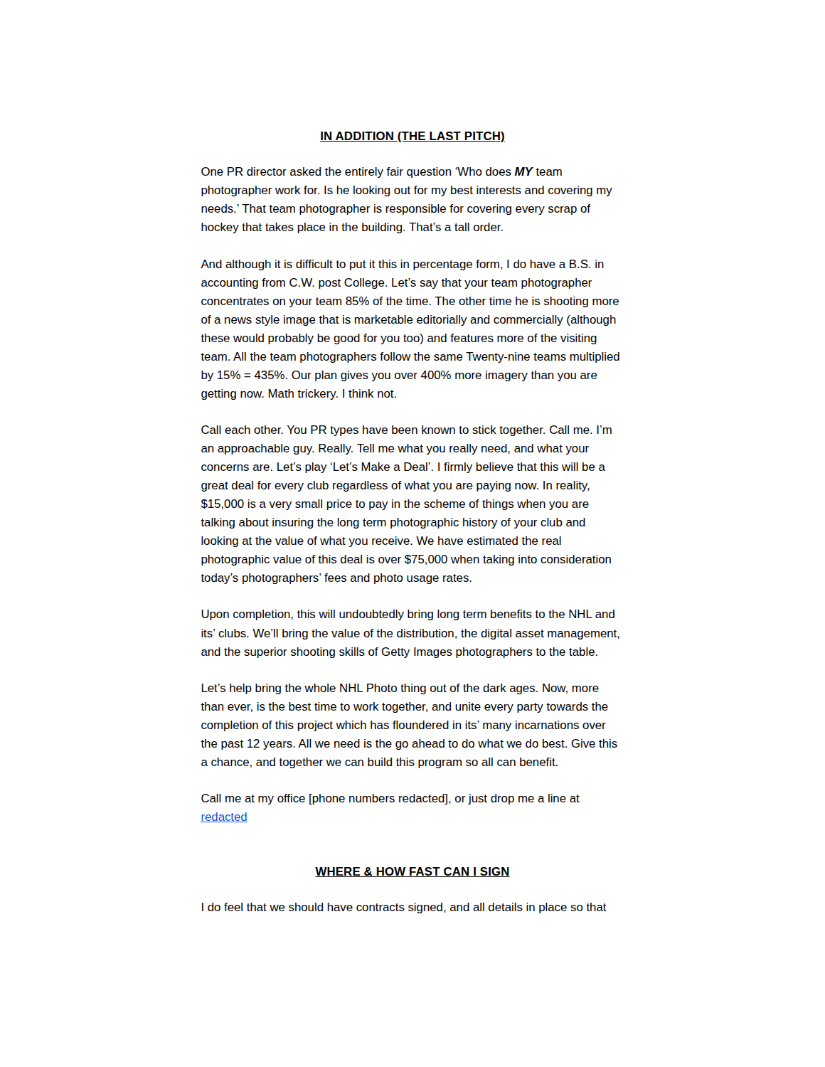IN ADDITION (THE LAST PITCH)
One PR director asked the entirely fair question ‘Who does MY team photographer work for. Is he looking out for my best interests and covering my needs.’ That team photographer is responsible for covering every scrap of hockey that takes place in the building. That’s a tall order.
And although it is difficult to put it this in percentage form, I do have a B.S. in accounting from C.W. post College. Let’s say that your team photographer concentrates on your team 85% of the time. The other time he is shooting more of a news style image that is marketable editorially and commercially (although these would probably be good for you too) and features more of the visiting team. All the team photographers follow the same Twenty-nine teams multiplied by 15% = 435%. Our plan gives you over 400% more imagery than you are getting now. Math trickery. I think not.
Call each other. You PR types have been known to stick together. Call me. I’m an approachable guy. Really. Tell me what you really need, and what your concerns are. Let’s play ‘Let’s Make a Deal’. I firmly believe that this will be a great deal for every club regardless of what you are paying now. In reality, $15,000 is a very small price to pay in the scheme of things when you are talking about insuring the long term photographic history of your club and looking at the value of what you receive. We have estimated the real photographic value of this deal is over $75,000 when taking into consideration today’s photographers’ fees and photo usage rates.
Upon completion, this will undoubtedly bring long term benefits to the NHL and its’ clubs. We’ll bring the value of the distribution, the digital asset management, and the superior shooting skills of Getty Images photographers to the table.
Let’s help bring the whole NHL Photo thing out of the dark ages. Now, more than ever, is the best time to work together, and unite every party towards the completion of this project which has floundered in its’ many incarnations over the past 12 years. All we need is the go ahead to do what we do best. Give this a chance, and together we can build this program so all can benefit.
Call me at my office [phone numbers redacted], or just drop me a line at redacted
WHERE & HOW FAST CAN I SIGN
I do feel that we should have contracts signed, and all details in place so that